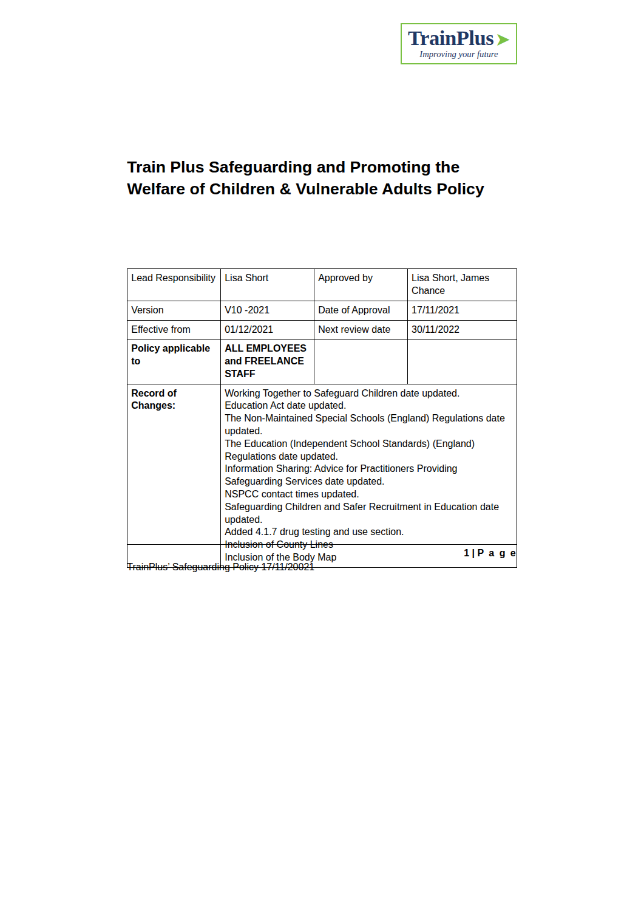Train Plus➤
Improving your future
Train Plus Safeguarding and Promoting the Welfare of Children & Vulnerable Adults Policy
| Lead Responsibility | Lisa Short | Approved by | Lisa Short, James Chance |
| Version | V10 -2021 | Date of Approval | 17/11/2021 |
| Effective from | 01/12/2021 | Next review date | 30/11/2022 |
| Policy applicable to | ALL EMPLOYEES and FREELANCE STAFF | | |
| Record of Changes: | Working Together to Safeguard Children date updated. Education Act date updated. The Non-Maintained Special Schools (England) Regulations date updated. The Education (Independent School Standards) (England) Regulations date updated. Information Sharing: Advice for Practitioners Providing Safeguarding Services date updated. NSPCC contact times updated. Safeguarding Children and Safer Recruitment in Education date updated. Added 4.1.7 drug testing and use section. Inclusion of County Lines Inclusion of the Body Map |
1 | P a g e
TrainPlus’ Safeguarding Policy 17/11/20021